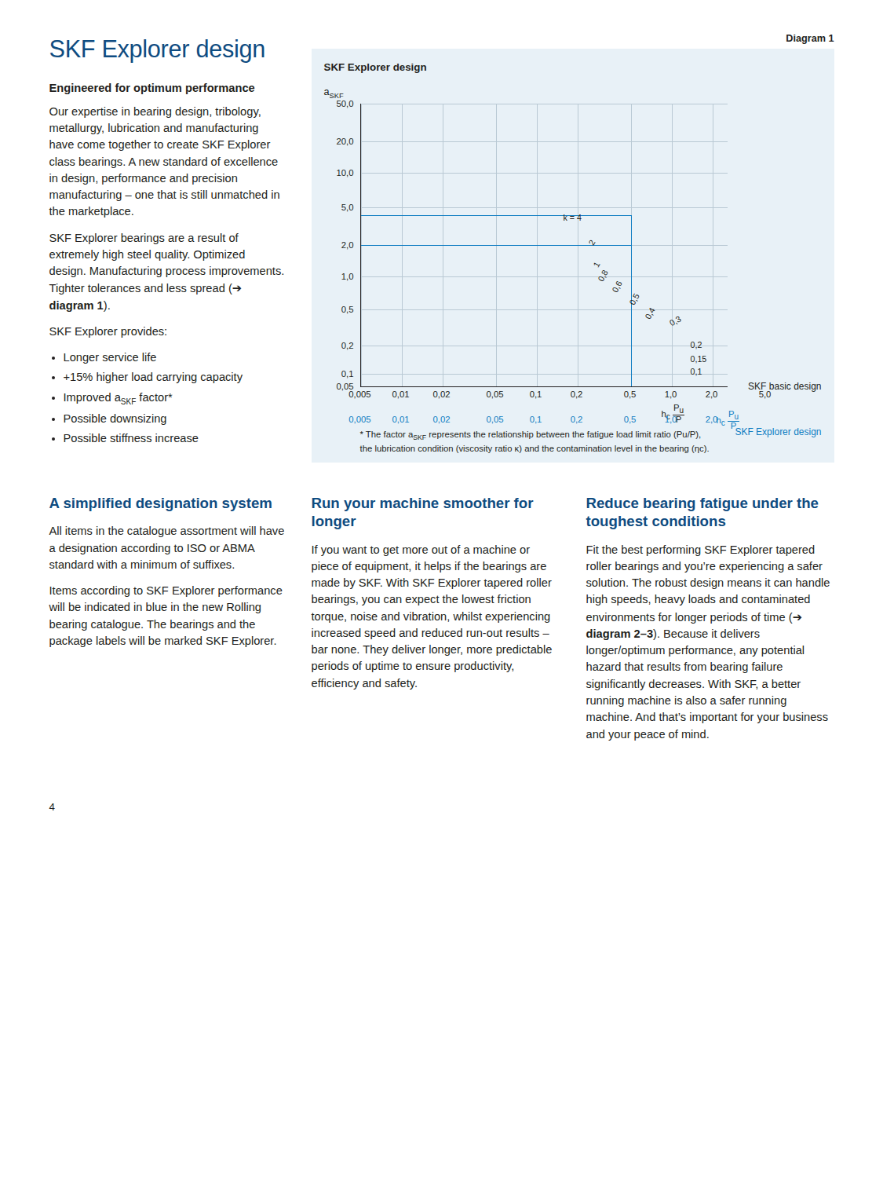SKF Explorer design
Engineered for optimum performance
Our expertise in bearing design, tribology, metallurgy, lubrication and manufacturing have come together to create SKF Explorer class bearings. A new standard of excellence in design, performance and precision manufacturing – one that is still unmatched in the marketplace.
SKF Explorer bearings are a result of extremely high steel quality. Optimized design. Manufacturing process improvements. Tighter tolerances and less spread (➔ diagram 1).
SKF Explorer provides:
Longer service life
+15% higher load carrying capacity
Improved aSKF factor*
Possible downsizing
Possible stiffness increase
Diagram 1
SKF Explorer design
aSKF
50,0 20,0 10,0 5,0 2,0 1,0 0,5 0,2 0,1 0,05
k = 4
2
1
0,8
0,6
0,5
0,4
0,3
0,2
0,15
0,1
0,005 0,01 0,02 0,05 0,1 0,2 0,5 1,0 2,0 5,0
hc Pu P
0,005 0,01 0,02 0,05 0,1 0,2 0,5 1,0 2,0
hc Pu P
SKF basic design
SKF Explorer design
* The factor aSKF represents the relationship between the fatigue load limit ratio (Pu/P),
the lubrication condition (viscosity ratio κ) and the contamination level in the bearing (ηc).
A simplified designation system
All items in the catalogue assortment will have a designation according to ISO or ABMA standard with a minimum of suffixes.
Items according to SKF Explorer performance will be indicated in blue in the new Rolling bearing catalogue. The bearings and the package labels will be marked SKF Explorer.
Run your machine smoother for longer
If you want to get more out of a machine or piece of equipment, it helps if the bearings are made by SKF. With SKF Explorer tapered roller bearings, you can expect the lowest friction torque, noise and vibration, whilst experiencing increased speed and reduced run-out results – bar none. They deliver longer, more predictable periods of uptime to ensure productivity, efficiency and safety.
Reduce bearing fatigue under the toughest conditions
Fit the best performing SKF Explorer tapered roller bearings and you’re experiencing a safer solution. The robust design means it can handle high speeds, heavy loads and contaminated environments for longer periods of time (➔ diagram 2–3). Because it delivers longer/optimum performance, any potential hazard that results from bearing failure significantly decreases. With SKF, a better running machine is also a safer running machine. And that’s important for your business and your peace of mind.
4